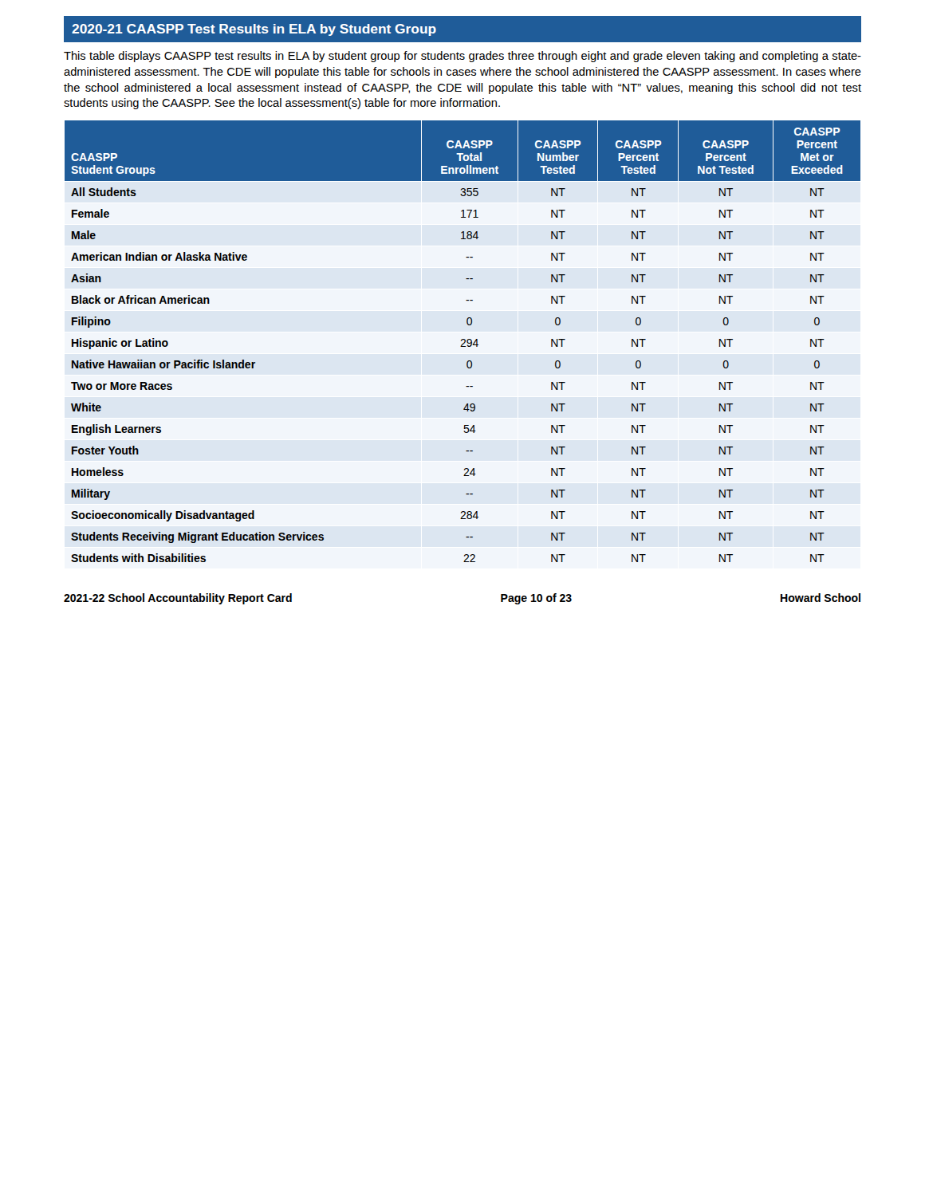2020-21 CAASPP Test Results in ELA by Student Group
This table displays CAASPP test results in ELA by student group for students grades three through eight and grade eleven taking and completing a state-administered assessment. The CDE will populate this table for schools in cases where the school administered the CAASPP assessment. In cases where the school administered a local assessment instead of CAASPP, the CDE will populate this table with “NT” values, meaning this school did not test students using the CAASPP. See the local assessment(s) table for more information.
| CAASPP Student Groups | CAASPP Total Enrollment | CAASPP Number Tested | CAASPP Percent Tested | CAASPP Percent Not Tested | CAASPP Percent Met or Exceeded |
| --- | --- | --- | --- | --- | --- |
| All Students | 355 | NT | NT | NT | NT |
| Female | 171 | NT | NT | NT | NT |
| Male | 184 | NT | NT | NT | NT |
| American Indian or Alaska Native | -- | NT | NT | NT | NT |
| Asian | -- | NT | NT | NT | NT |
| Black or African American | -- | NT | NT | NT | NT |
| Filipino | 0 | 0 | 0 | 0 | 0 |
| Hispanic or Latino | 294 | NT | NT | NT | NT |
| Native Hawaiian or Pacific Islander | 0 | 0 | 0 | 0 | 0 |
| Two or More Races | -- | NT | NT | NT | NT |
| White | 49 | NT | NT | NT | NT |
| English Learners | 54 | NT | NT | NT | NT |
| Foster Youth | -- | NT | NT | NT | NT |
| Homeless | 24 | NT | NT | NT | NT |
| Military | -- | NT | NT | NT | NT |
| Socioeconomically Disadvantaged | 284 | NT | NT | NT | NT |
| Students Receiving Migrant Education Services | -- | NT | NT | NT | NT |
| Students with Disabilities | 22 | NT | NT | NT | NT |
2021-22 School Accountability Report Card Page 10 of 23 Howard School